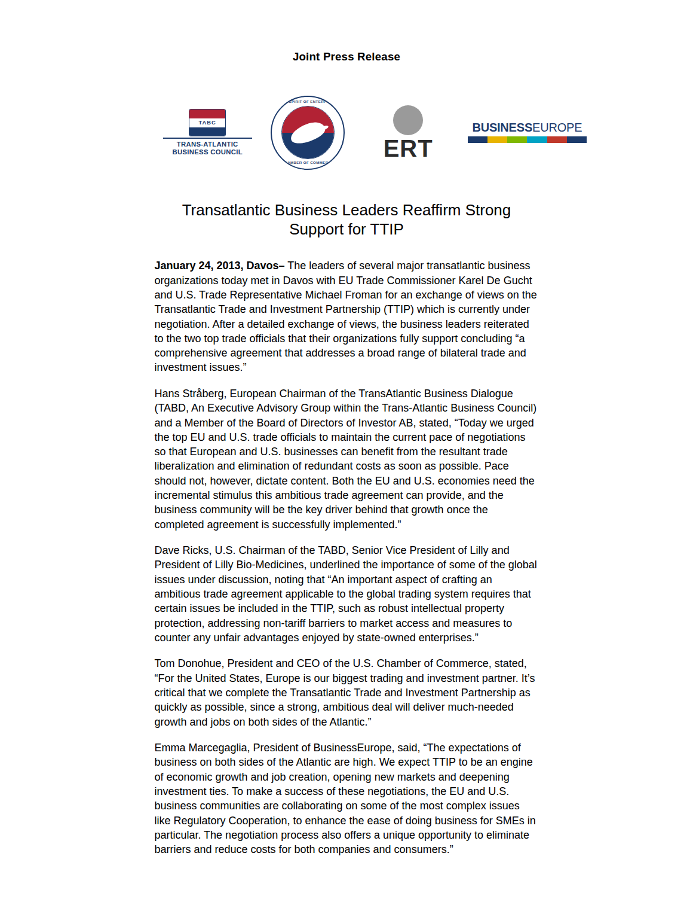Joint Press Release
TABC
TRANS-ATLANTIC
BUSINESS COUNCIL
THE SPIRIT OF ENTERPRISE
CHAMBER OF COMMERCE
ERT
BUSINESSEUROPE
Transatlantic Business Leaders Reaffirm Strong Support for TTIP
January 24, 2013, Davos– The leaders of several major transatlantic business organizations today met in Davos with EU Trade Commissioner Karel De Gucht and U.S. Trade Representative Michael Froman for an exchange of views on the Transatlantic Trade and Investment Partnership (TTIP) which is currently under negotiation. After a detailed exchange of views, the business leaders reiterated to the two top trade officials that their organizations fully support concluding “a comprehensive agreement that addresses a broad range of bilateral trade and investment issues.”
Hans Stråberg, European Chairman of the TransAtlantic Business Dialogue (TABD, An Executive Advisory Group within the Trans-Atlantic Business Council) and a Member of the Board of Directors of Investor AB, stated, “Today we urged the top EU and U.S. trade officials to maintain the current pace of negotiations so that European and U.S. businesses can benefit from the resultant trade liberalization and elimination of redundant costs as soon as possible. Pace should not, however, dictate content. Both the EU and U.S. economies need the incremental stimulus this ambitious trade agreement can provide, and the business community will be the key driver behind that growth once the completed agreement is successfully implemented.”
Dave Ricks, U.S. Chairman of the TABD, Senior Vice President of Lilly and President of Lilly Bio-Medicines, underlined the importance of some of the global issues under discussion, noting that “An important aspect of crafting an ambitious trade agreement applicable to the global trading system requires that certain issues be included in the TTIP, such as robust intellectual property protection, addressing non-tariff barriers to market access and measures to counter any unfair advantages enjoyed by state-owned enterprises.”
Tom Donohue, President and CEO of the U.S. Chamber of Commerce, stated, “For the United States, Europe is our biggest trading and investment partner. It’s critical that we complete the Transatlantic Trade and Investment Partnership as quickly as possible, since a strong, ambitious deal will deliver much-needed growth and jobs on both sides of the Atlantic.”
Emma Marcegaglia, President of BusinessEurope, said, “The expectations of business on both sides of the Atlantic are high. We expect TTIP to be an engine of economic growth and job creation, opening new markets and deepening investment ties. To make a success of these negotiations, the EU and U.S. business communities are collaborating on some of the most complex issues like Regulatory Cooperation, to enhance the ease of doing business for SMEs in particular. The negotiation process also offers a unique opportunity to eliminate barriers and reduce costs for both companies and consumers.”